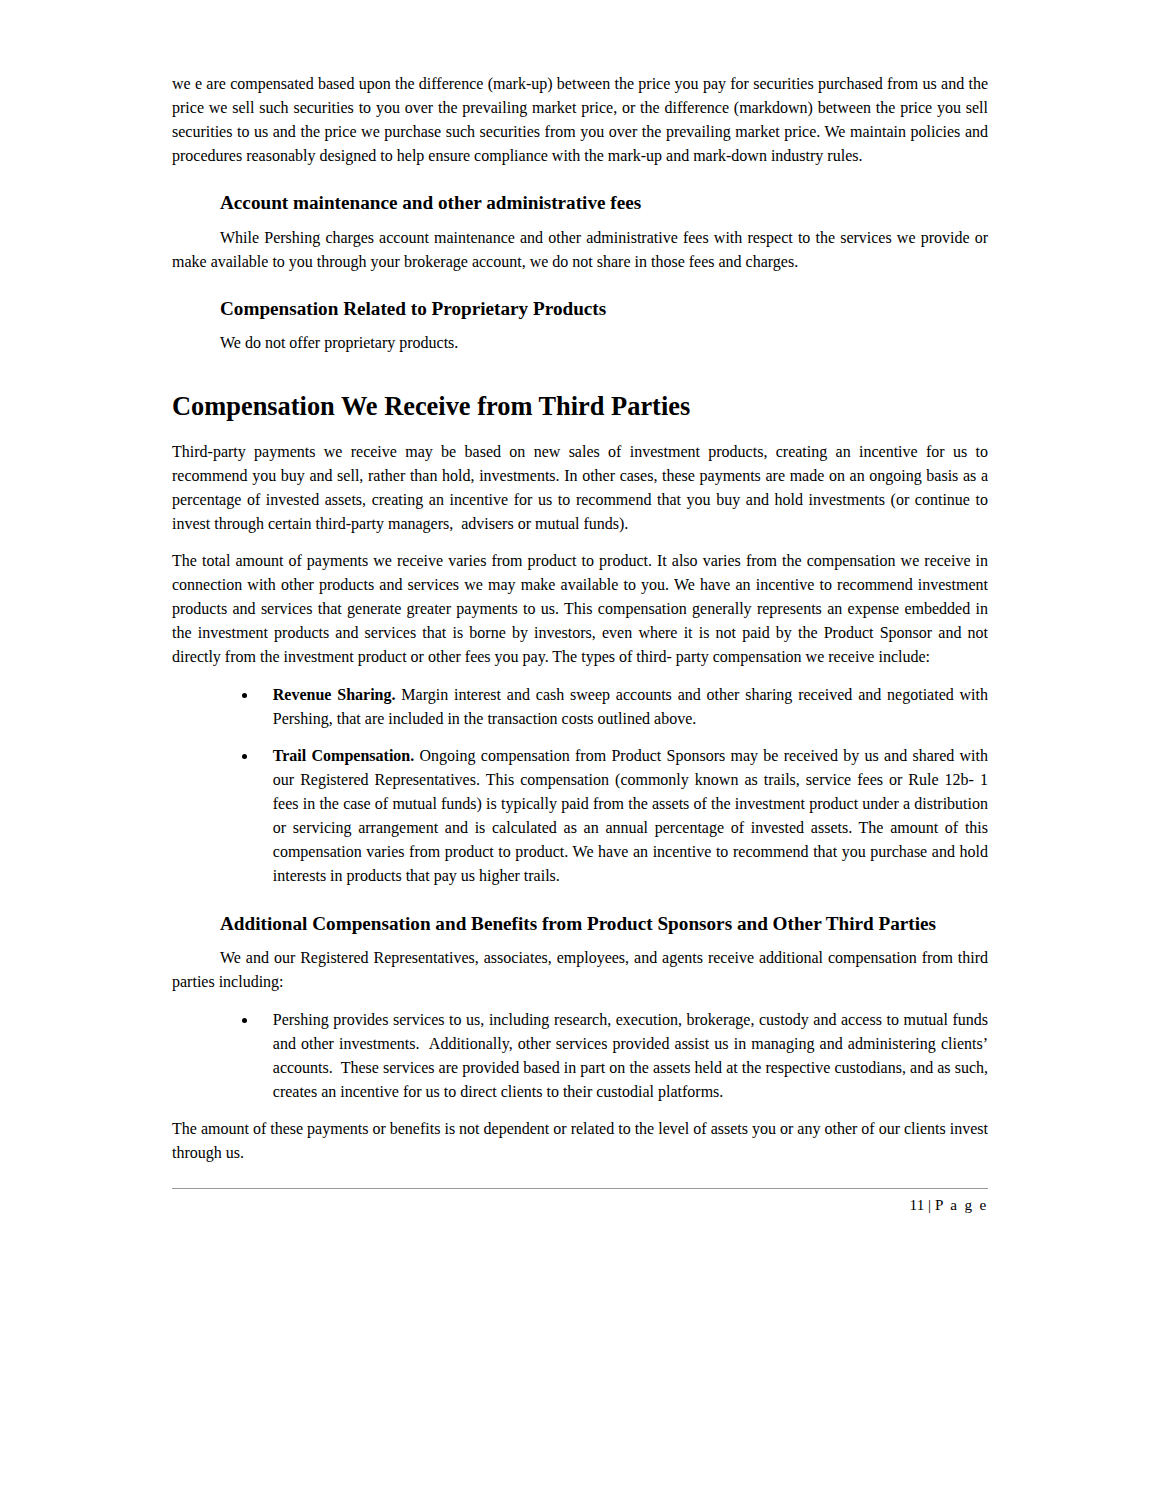we e are compensated based upon the difference (mark-up) between the price you pay for securities purchased from us and the price we sell such securities to you over the prevailing market price, or the difference (markdown) between the price you sell securities to us and the price we purchase such securities from you over the prevailing market price. We maintain policies and procedures reasonably designed to help ensure compliance with the mark-up and mark-down industry rules.
Account maintenance and other administrative fees
While Pershing charges account maintenance and other administrative fees with respect to the services we provide or make available to you through your brokerage account, we do not share in those fees and charges.
Compensation Related to Proprietary Products
We do not offer proprietary products.
Compensation We Receive from Third Parties
Third-party payments we receive may be based on new sales of investment products, creating an incentive for us to recommend you buy and sell, rather than hold, investments. In other cases, these payments are made on an ongoing basis as a percentage of invested assets, creating an incentive for us to recommend that you buy and hold investments (or continue to invest through certain third-party managers, advisers or mutual funds).
The total amount of payments we receive varies from product to product. It also varies from the compensation we receive in connection with other products and services we may make available to you. We have an incentive to recommend investment products and services that generate greater payments to us. This compensation generally represents an expense embedded in the investment products and services that is borne by investors, even where it is not paid by the Product Sponsor and not directly from the investment product or other fees you pay. The types of third- party compensation we receive include:
Revenue Sharing. Margin interest and cash sweep accounts and other sharing received and negotiated with Pershing, that are included in the transaction costs outlined above.
Trail Compensation. Ongoing compensation from Product Sponsors may be received by us and shared with our Registered Representatives. This compensation (commonly known as trails, service fees or Rule 12b- 1 fees in the case of mutual funds) is typically paid from the assets of the investment product under a distribution or servicing arrangement and is calculated as an annual percentage of invested assets. The amount of this compensation varies from product to product. We have an incentive to recommend that you purchase and hold interests in products that pay us higher trails.
Additional Compensation and Benefits from Product Sponsors and Other Third Parties
We and our Registered Representatives, associates, employees, and agents receive additional compensation from third parties including:
Pershing provides services to us, including research, execution, brokerage, custody and access to mutual funds and other investments. Additionally, other services provided assist us in managing and administering clients’ accounts. These services are provided based in part on the assets held at the respective custodians, and as such, creates an incentive for us to direct clients to their custodial platforms.
The amount of these payments or benefits is not dependent or related to the level of assets you or any other of our clients invest through us.
11 | P a g e